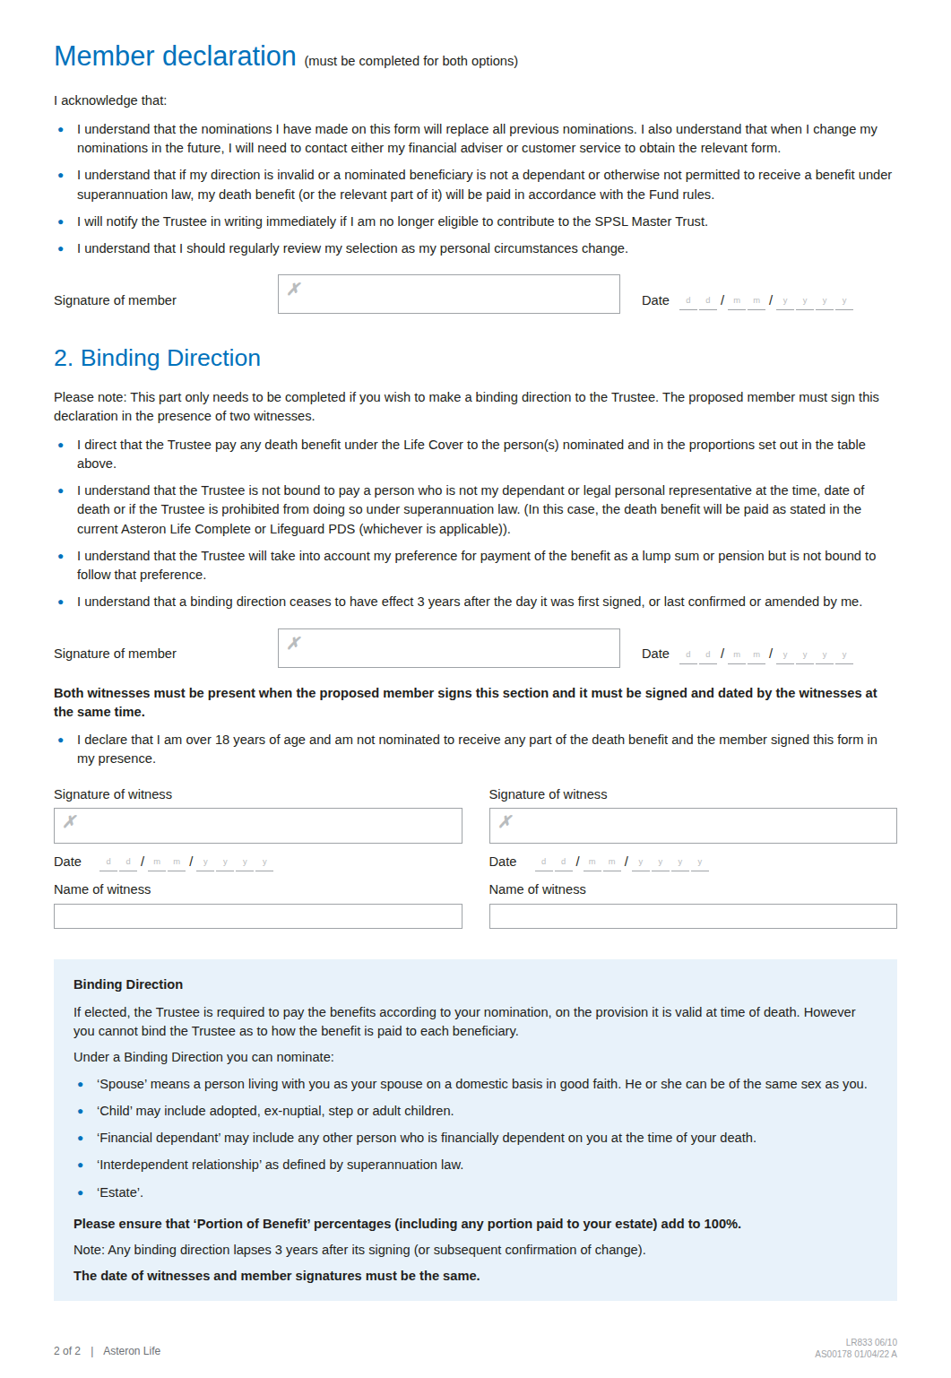Member declaration (must be completed for both options)
I acknowledge that:
I understand that the nominations I have made on this form will replace all previous nominations. I also understand that when I change my nominations in the future, I will need to contact either my financial adviser or customer service to obtain the relevant form.
I understand that if my direction is invalid or a nominated beneficiary is not a dependant or otherwise not permitted to receive a benefit under superannuation law, my death benefit (or the relevant part of it) will be paid in accordance with the Fund rules.
I will notify the Trustee in writing immediately if I am no longer eligible to contribute to the SPSL Master Trust.
I understand that I should regularly review my selection as my personal circumstances change.
Signature of member
✗
Date
dd/mm/yyyy
2. Binding Direction
Please note: This part only needs to be completed if you wish to make a binding direction to the Trustee. The proposed member must sign this declaration in the presence of two witnesses.
I direct that the Trustee pay any death benefit under the Life Cover to the person(s) nominated and in the proportions set out in the table above.
I understand that the Trustee is not bound to pay a person who is not my dependant or legal personal representative at the time, date of death or if the Trustee is prohibited from doing so under superannuation law. (In this case, the death benefit will be paid as stated in the current Asteron Life Complete or Lifeguard PDS (whichever is applicable)).
I understand that the Trustee will take into account my preference for payment of the benefit as a lump sum or pension but is not bound to follow that preference.
I understand that a binding direction ceases to have effect 3 years after the day it was first signed, or last confirmed or amended by me.
Signature of member
✗
Date
dd/mm/yyyy
Both witnesses must be present when the proposed member signs this section and it must be signed and dated by the witnesses at the same time.
I declare that I am over 18 years of age and am not nominated to receive any part of the death benefit and the member signed this form in my presence.
Signature of witness
✗
Date dd/mm/yyyy
Name of witness
Signature of witness
✗
Date dd/mm/yyyy
Name of witness
Binding Direction
If elected, the Trustee is required to pay the benefits according to your nomination, on the provision it is valid at time of death. However you cannot bind the Trustee as to how the benefit is paid to each beneficiary.
Under a Binding Direction you can nominate:
‘Spouse’ means a person living with you as your spouse on a domestic basis in good faith. He or she can be of the same sex as you.
‘Child’ may include adopted, ex-nuptial, step or adult children.
‘Financial dependant’ may include any other person who is financially dependent on you at the time of your death.
‘Interdependent relationship’ as defined by superannuation law.
‘Estate’.
Please ensure that ‘Portion of Benefit’ percentages (including any portion paid to your estate) add to 100%.
Note: Any binding direction lapses 3 years after its signing (or subsequent confirmation of change).
The date of witnesses and member signatures must be the same.
2 of 2 | Asteron Life
LR833 06/10
AS00178 01/04/22 A